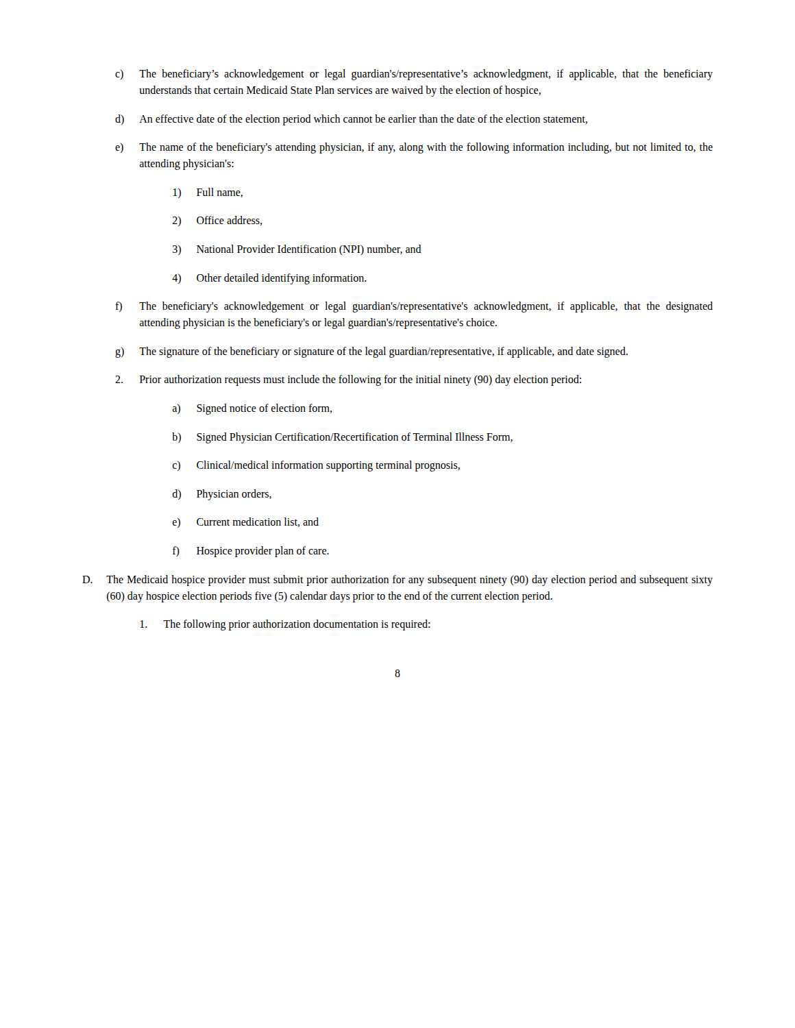c) The beneficiary’s acknowledgement or legal guardian's/representative’s acknowledgment, if applicable, that the beneficiary understands that certain Medicaid State Plan services are waived by the election of hospice,
d) An effective date of the election period which cannot be earlier than the date of the election statement,
e) The name of the beneficiary's attending physician, if any, along with the following information including, but not limited to, the attending physician's:
1) Full name,
2) Office address,
3) National Provider Identification (NPI) number, and
4) Other detailed identifying information.
f) The beneficiary's acknowledgement or legal guardian's/representative's acknowledgment, if applicable, that the designated attending physician is the beneficiary's or legal guardian's/representative's choice.
g) The signature of the beneficiary or signature of the legal guardian/representative, if applicable, and date signed.
2. Prior authorization requests must include the following for the initial ninety (90) day election period:
a) Signed notice of election form,
b) Signed Physician Certification/Recertification of Terminal Illness Form,
c) Clinical/medical information supporting terminal prognosis,
d) Physician orders,
e) Current medication list, and
f) Hospice provider plan of care.
D. The Medicaid hospice provider must submit prior authorization for any subsequent ninety (90) day election period and subsequent sixty (60) day hospice election periods five (5) calendar days prior to the end of the current election period.
1. The following prior authorization documentation is required:
8